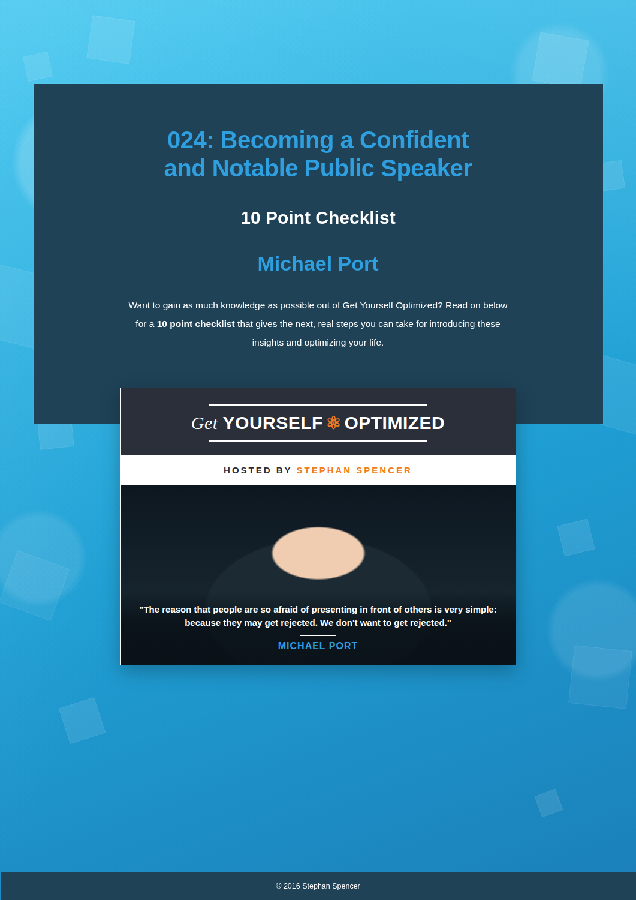024: Becoming a Confident
and Notable Public Speaker
10 Point Checklist
Michael Port
Want to gain as much knowledge as possible out of Get Yourself Optimized? Read on below for a 10 point checklist that gives the next, real steps you can take for introducing these insights and optimizing your life.
Get YOURSELF⚛OPTIMIZED
HOSTED BY STEPHAN SPENCER
"The reason that people are so afraid of presenting in front of others is very simple: because they may get rejected. We don't want to get rejected."
MICHAEL PORT
© 2016 Stephan Spencer